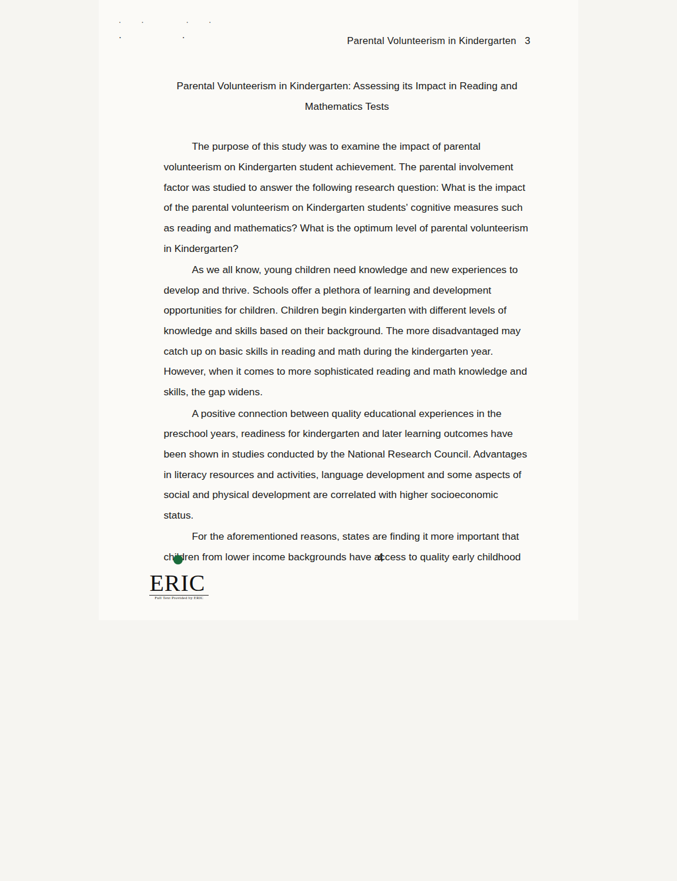·· ··
· ·
Parental Volunteerism in Kindergarten 3
Parental Volunteerism in Kindergarten: Assessing its Impact in Reading and
Mathematics Tests
The purpose of this study was to examine the impact of parental volunteerism on Kindergarten student achievement. The parental involvement factor was studied to answer the following research question: What is the impact of the parental volunteerism on Kindergarten students' cognitive measures such as reading and mathematics? What is the optimum level of parental volunteerism in Kindergarten?
As we all know, young children need knowledge and new experiences to develop and thrive. Schools offer a plethora of learning and development opportunities for children. Children begin kindergarten with different levels of knowledge and skills based on their background. The more disadvantaged may catch up on basic skills in reading and math during the kindergarten year. However, when it comes to more sophisticated reading and math knowledge and skills, the gap widens.
A positive connection between quality educational experiences in the preschool years, readiness for kindergarten and later learning outcomes have been shown in studies conducted by the National Research Council. Advantages in literacy resources and activities, language development and some aspects of social and physical development are correlated with higher socioeconomic status.
For the aforementioned reasons, states are finding it more important that children from lower income backgrounds have access to quality early childhood
4
ERIC Full Text Provided by ERIC